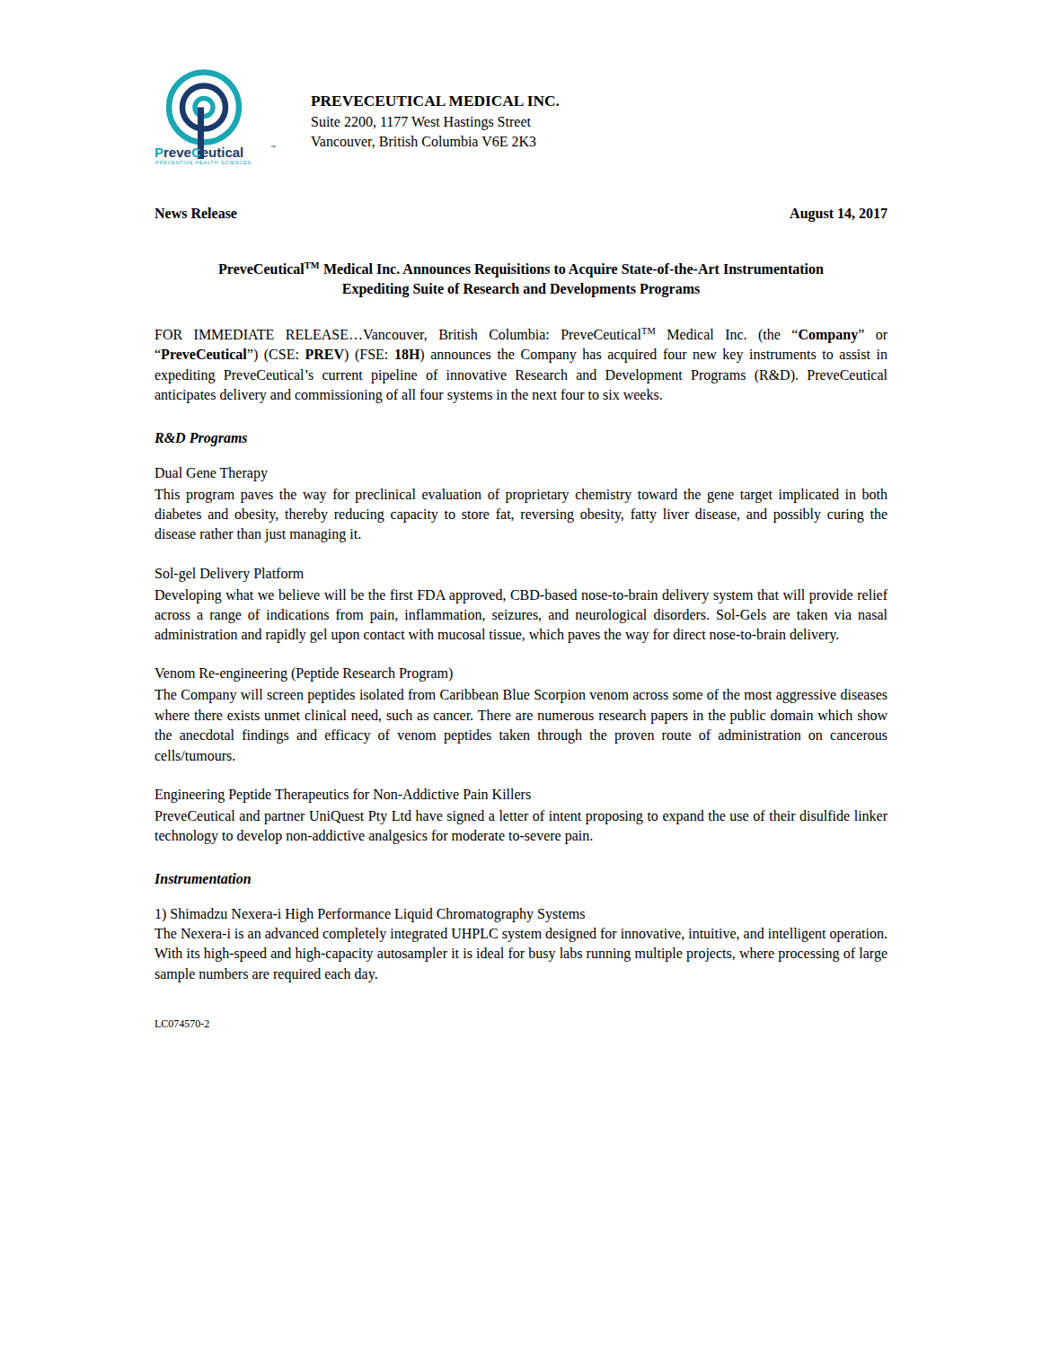PreveCeutical logo PreveCeutical ™ PREVENTIVE HEALTH SCIENCES
PREVECEUTICAL MEDICAL INC.
Suite 2200, 1177 West Hastings Street
Vancouver, British Columbia V6E 2K3
News Release August 14, 2017
PreveCeuticalTM Medical Inc. Announces Requisitions to Acquire State-of-the-Art Instrumentation Expediting Suite of Research and Developments Programs
FOR IMMEDIATE RELEASE…Vancouver, British Columbia: PreveCeuticalTM Medical Inc. (the “Company” or “PreveCeutical”) (CSE: PREV) (FSE: 18H) announces the Company has acquired four new key instruments to assist in expediting PreveCeutical’s current pipeline of innovative Research and Development Programs (R&D). PreveCeutical anticipates delivery and commissioning of all four systems in the next four to six weeks.
R&D Programs
Dual Gene Therapy
This program paves the way for preclinical evaluation of proprietary chemistry toward the gene target implicated in both diabetes and obesity, thereby reducing capacity to store fat, reversing obesity, fatty liver disease, and possibly curing the disease rather than just managing it.
Sol-gel Delivery Platform
Developing what we believe will be the first FDA approved, CBD-based nose-to-brain delivery system that will provide relief across a range of indications from pain, inflammation, seizures, and neurological disorders. Sol-Gels are taken via nasal administration and rapidly gel upon contact with mucosal tissue, which paves the way for direct nose-to-brain delivery.
Venom Re-engineering (Peptide Research Program)
The Company will screen peptides isolated from Caribbean Blue Scorpion venom across some of the most aggressive diseases where there exists unmet clinical need, such as cancer. There are numerous research papers in the public domain which show the anecdotal findings and efficacy of venom peptides taken through the proven route of administration on cancerous cells/tumours.
Engineering Peptide Therapeutics for Non-Addictive Pain Killers
PreveCeutical and partner UniQuest Pty Ltd have signed a letter of intent proposing to expand the use of their disulfide linker technology to develop non-addictive analgesics for moderate to-severe pain.
Instrumentation
1) Shimadzu Nexera-i High Performance Liquid Chromatography Systems
The Nexera-i is an advanced completely integrated UHPLC system designed for innovative, intuitive, and intelligent operation. With its high-speed and high-capacity autosampler it is ideal for busy labs running multiple projects, where processing of large sample numbers are required each day.
LC074570-2